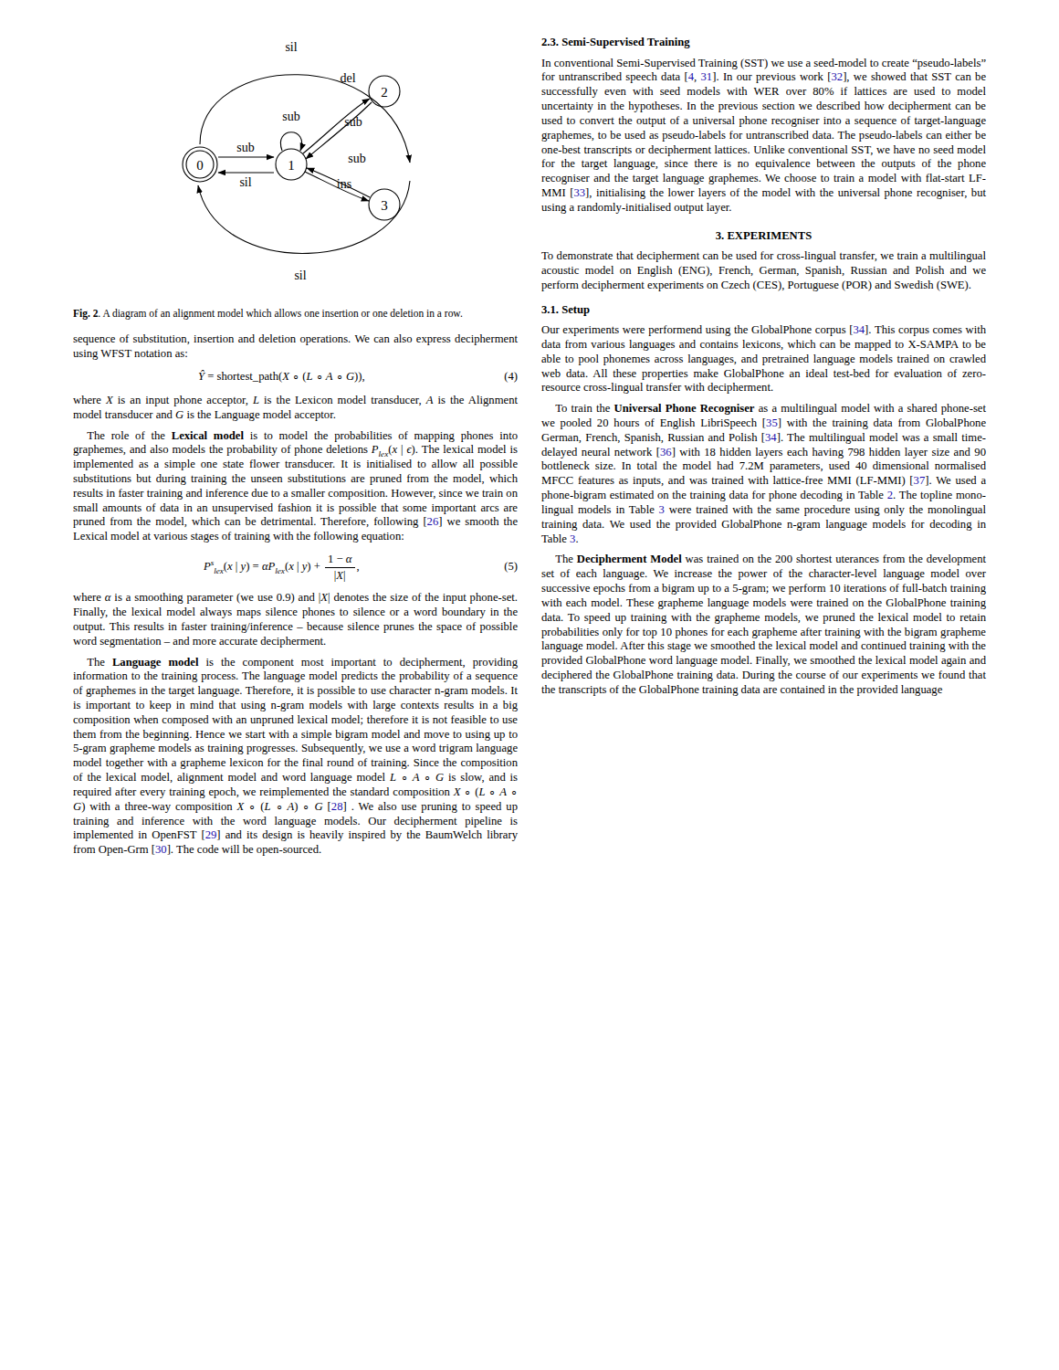sil sil 2 3 0 1 sub sil sub del sub ins sub
Fig. 2. A diagram of an alignment model which allows one insertion or one deletion in a row.
sequence of substitution, insertion and deletion operations. We can also express decipherment using WFST notation as:
Ŷ = shortest_path(X ∘ (L ∘ A ∘ G)),
(4)
where X is an input phone acceptor, L is the Lexicon model transducer, A is the Alignment model transducer and G is the Language model acceptor.
The role of the Lexical model is to model the probabilities of mapping phones into graphemes, and also models the probability of phone deletions Plex(x | ϵ). The lexical model is implemented as a simple one state flower transducer. It is initialised to allow all possible substitutions but during training the unseen substitutions are pruned from the model, which results in faster training and inference due to a smaller composition. However, since we train on small amounts of data in an unsupervised fashion it is possible that some important arcs are pruned from the model, which can be detrimental. Therefore, following [26] we smooth the Lexical model at various stages of training with the following equation:
Pslex(x | y) = αPlex(x | y) + 1 − α|X|,
(5)
where α is a smoothing parameter (we use 0.9) and |X| denotes the size of the input phone-set. Finally, the lexical model always maps silence phones to silence or a word boundary in the output. This results in faster training/inference – because silence prunes the space of possible word segmentation – and more accurate decipherment.
The Language model is the component most important to decipherment, providing information to the training process. The language model predicts the probability of a sequence of graphemes in the target language. Therefore, it is possible to use character n-gram models. It is important to keep in mind that using n-gram models with large contexts results in a big composition when composed with an unpruned lexical model; therefore it is not feasible to use them from the beginning. Hence we start with a simple bigram model and move to using up to 5-gram grapheme models as training progresses. Subsequently, we use a word trigram language model together with a grapheme lexicon for the final round of training. Since the composition of the lexical model, alignment model and word language model L ∘ A ∘ G is slow, and is required after every training epoch, we reimplemented the standard composition X ∘ (L ∘ A ∘ G) with a three-way composition X ∘ (L ∘ A) ∘ G [28] . We also use pruning to speed up training and inference with the word language models. Our decipherment pipeline is implemented in OpenFST [29] and its design is heavily inspired by the BaumWelch library from Open-Grm [30]. The code will be open-sourced.
2.3. Semi-Supervised Training
In conventional Semi-Supervised Training (SST) we use a seed-model to create “pseudo-labels” for untranscribed speech data [4, 31]. In our previous work [32], we showed that SST can be successfully even with seed models with WER over 80% if lattices are used to model uncertainty in the hypotheses. In the previous section we described how decipherment can be used to convert the output of a universal phone recogniser into a sequence of target-language graphemes, to be used as pseudo-labels for untranscribed data. The pseudo-labels can either be one-best transcripts or decipherment lattices. Unlike conventional SST, we have no seed model for the target language, since there is no equivalence between the outputs of the phone recogniser and the target language graphemes. We choose to train a model with flat-start LF-MMI [33], initialising the lower layers of the model with the universal phone recogniser, but using a randomly-initialised output layer.
3. Experiments
To demonstrate that decipherment can be used for cross-lingual transfer, we train a multilingual acoustic model on English (ENG), French, German, Spanish, Russian and Polish and we perform decipherment experiments on Czech (CES), Portuguese (POR) and Swedish (SWE).
3.1. Setup
Our experiments were performend using the GlobalPhone corpus [34]. This corpus comes with data from various languages and contains lexicons, which can be mapped to X-SAMPA to be able to pool phonemes across languages, and pretrained language models trained on crawled web data. All these properties make GlobalPhone an ideal test-bed for evaluation of zero-resource cross-lingual transfer with decipherment.
To train the Universal Phone Recogniser as a multilingual model with a shared phone-set we pooled 20 hours of English LibriSpeech [35] with the training data from GlobalPhone German, French, Spanish, Russian and Polish [34]. The multilingual model was a small time-delayed neural network [36] with 18 hidden layers each having 798 hidden layer size and 90 bottleneck size. In total the model had 7.2M parameters, used 40 dimensional normalised MFCC features as inputs, and was trained with lattice-free MMI (LF-MMI) [37]. We used a phone-bigram estimated on the training data for phone decoding in Table 2. The topline mono-lingual models in Table 3 were trained with the same procedure using only the monolingual training data. We used the provided GlobalPhone n-gram language models for decoding in Table 3.
The Decipherment Model was trained on the 200 shortest uterances from the development set of each language. We increase the power of the character-level language model over successive epochs from a bigram up to a 5-gram; we perform 10 iterations of full-batch training with each model. These grapheme language models were trained on the GlobalPhone training data. To speed up training with the grapheme models, we pruned the lexical model to retain probabilities only for top 10 phones for each grapheme after training with the bigram grapheme language model. After this stage we smoothed the lexical model and continued training with the provided GlobalPhone word language model. Finally, we smoothed the lexical model again and deciphered the GlobalPhone training data. During the course of our experiments we found that the transcripts of the GlobalPhone training data are contained in the provided language